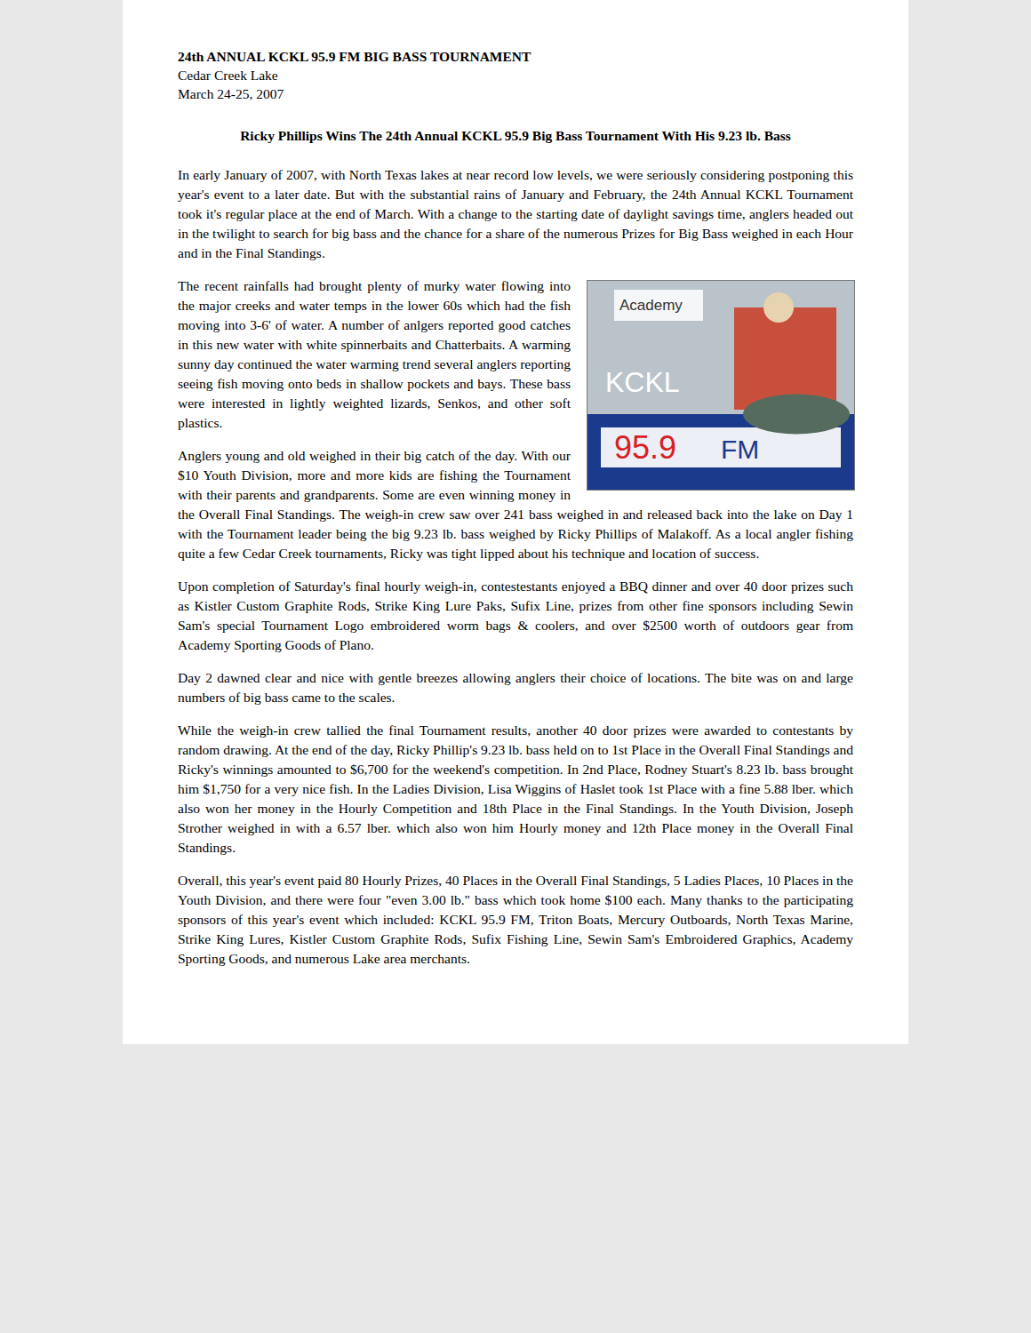24th ANNUAL KCKL 95.9 FM BIG BASS TOURNAMENT
Cedar Creek Lake
March 24-25, 2007
Ricky Phillips Wins The 24th Annual KCKL 95.9 Big Bass Tournament With His 9.23 lb. Bass
In early January of 2007, with North Texas lakes at near record low levels, we were seriously considering postponing this year's event to a later date. But with the substantial rains of January and February, the 24th Annual KCKL Tournament took it's regular place at the end of March. With a change to the starting date of daylight savings time, anglers headed out in the twilight to search for big bass and the chance for a share of the numerous Prizes for Big Bass weighed in each Hour and in the Final Standings.
The recent rainfalls had brought plenty of murky water flowing into the major creeks and water temps in the lower 60s which had the fish moving into 3-6' of water. A number of anlgers reported good catches in this new water with white spinnerbaits and Chatterbaits. A warming sunny day continued the water warming trend several anglers reporting seeing fish moving onto beds in shallow pockets and bays. These bass were interested in lightly weighted lizards, Senkos, and other soft plastics.
Anglers young and old weighed in their big catch of the day. With our $10 Youth Division, more and more kids are fishing the Tournament with their parents and grandparents. Some are even winning money in the Overall Final Standings. The weigh-in crew saw over 241 bass weighed in and released back into the lake on Day 1 with the Tournament leader being the big 9.23 lb. bass weighed by Ricky Phillips of Malakoff. As a local angler fishing quite a few Cedar Creek tournaments, Ricky was tight lipped about his technique and location of success.
Upon completion of Saturday's final hourly weigh-in, contestestants enjoyed a BBQ dinner and over 40 door prizes such as Kistler Custom Graphite Rods, Strike King Lure Paks, Sufix Line, prizes from other fine sponsors including Sewin Sam's special Tournament Logo embroidered worm bags & coolers, and over $2500 worth of outdoors gear from Academy Sporting Goods of Plano.
Day 2 dawned clear and nice with gentle breezes allowing anglers their choice of locations. The bite was on and large numbers of big bass came to the scales.
While the weigh-in crew tallied the final Tournament results, another 40 door prizes were awarded to contestants by random drawing. At the end of the day, Ricky Phillip's 9.23 lb. bass held on to 1st Place in the Overall Final Standings and Ricky's winnings amounted to $6,700 for the weekend's competition. In 2nd Place, Rodney Stuart's 8.23 lb. bass brought him $1,750 for a very nice fish. In the Ladies Division, Lisa Wiggins of Haslet took 1st Place with a fine 5.88 lber. which also won her money in the Hourly Competition and 18th Place in the Final Standings. In the Youth Division, Joseph Strother weighed in with a 6.57 lber. which also won him Hourly money and 12th Place money in the Overall Final Standings.
Overall, this year's event paid 80 Hourly Prizes, 40 Places in the Overall Final Standings, 5 Ladies Places, 10 Places in the Youth Division, and there were four "even 3.00 lb." bass which took home $100 each. Many thanks to the participating sponsors of this year's event which included: KCKL 95.9 FM, Triton Boats, Mercury Outboards, North Texas Marine, Strike King Lures, Kistler Custom Graphite Rods, Sufix Fishing Line, Sewin Sam's Embroidered Graphics, Academy Sporting Goods, and numerous Lake area merchants.